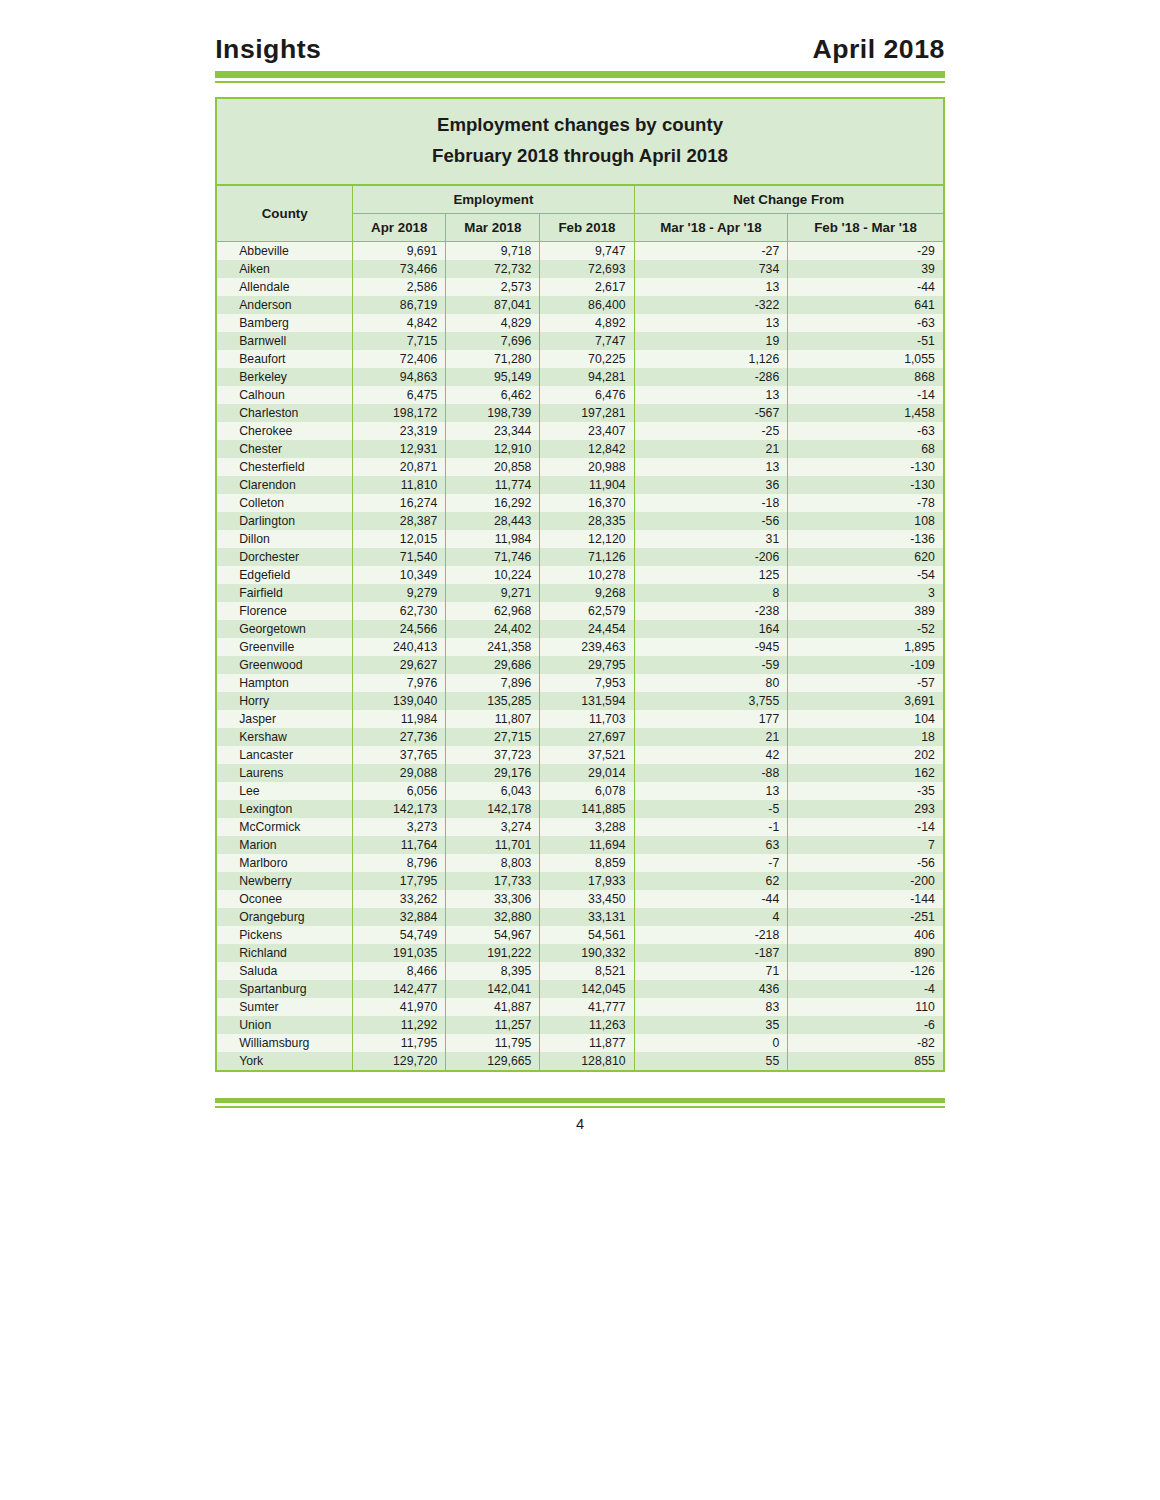Insights
April 2018
Employment changes by county February 2018 through April 2018
| County | Employment | Net Change From |
| --- | --- | --- |
| Apr 2018 | Mar 2018 | Feb 2018 | Mar '18 - Apr '18 | Feb '18 - Mar '18 |
| Abbeville | 9,691 | 9,718 | 9,747 | -27 | -29 |
| Aiken | 73,466 | 72,732 | 72,693 | 734 | 39 |
| Allendale | 2,586 | 2,573 | 2,617 | 13 | -44 |
| Anderson | 86,719 | 87,041 | 86,400 | -322 | 641 |
| Bamberg | 4,842 | 4,829 | 4,892 | 13 | -63 |
| Barnwell | 7,715 | 7,696 | 7,747 | 19 | -51 |
| Beaufort | 72,406 | 71,280 | 70,225 | 1,126 | 1,055 |
| Berkeley | 94,863 | 95,149 | 94,281 | -286 | 868 |
| Calhoun | 6,475 | 6,462 | 6,476 | 13 | -14 |
| Charleston | 198,172 | 198,739 | 197,281 | -567 | 1,458 |
| Cherokee | 23,319 | 23,344 | 23,407 | -25 | -63 |
| Chester | 12,931 | 12,910 | 12,842 | 21 | 68 |
| Chesterfield | 20,871 | 20,858 | 20,988 | 13 | -130 |
| Clarendon | 11,810 | 11,774 | 11,904 | 36 | -130 |
| Colleton | 16,274 | 16,292 | 16,370 | -18 | -78 |
| Darlington | 28,387 | 28,443 | 28,335 | -56 | 108 |
| Dillon | 12,015 | 11,984 | 12,120 | 31 | -136 |
| Dorchester | 71,540 | 71,746 | 71,126 | -206 | 620 |
| Edgefield | 10,349 | 10,224 | 10,278 | 125 | -54 |
| Fairfield | 9,279 | 9,271 | 9,268 | 8 | 3 |
| Florence | 62,730 | 62,968 | 62,579 | -238 | 389 |
| Georgetown | 24,566 | 24,402 | 24,454 | 164 | -52 |
| Greenville | 240,413 | 241,358 | 239,463 | -945 | 1,895 |
| Greenwood | 29,627 | 29,686 | 29,795 | -59 | -109 |
| Hampton | 7,976 | 7,896 | 7,953 | 80 | -57 |
| Horry | 139,040 | 135,285 | 131,594 | 3,755 | 3,691 |
| Jasper | 11,984 | 11,807 | 11,703 | 177 | 104 |
| Kershaw | 27,736 | 27,715 | 27,697 | 21 | 18 |
| Lancaster | 37,765 | 37,723 | 37,521 | 42 | 202 |
| Laurens | 29,088 | 29,176 | 29,014 | -88 | 162 |
| Lee | 6,056 | 6,043 | 6,078 | 13 | -35 |
| Lexington | 142,173 | 142,178 | 141,885 | -5 | 293 |
| McCormick | 3,273 | 3,274 | 3,288 | -1 | -14 |
| Marion | 11,764 | 11,701 | 11,694 | 63 | 7 |
| Marlboro | 8,796 | 8,803 | 8,859 | -7 | -56 |
| Newberry | 17,795 | 17,733 | 17,933 | 62 | -200 |
| Oconee | 33,262 | 33,306 | 33,450 | -44 | -144 |
| Orangeburg | 32,884 | 32,880 | 33,131 | 4 | -251 |
| Pickens | 54,749 | 54,967 | 54,561 | -218 | 406 |
| Richland | 191,035 | 191,222 | 190,332 | -187 | 890 |
| Saluda | 8,466 | 8,395 | 8,521 | 71 | -126 |
| Spartanburg | 142,477 | 142,041 | 142,045 | 436 | -4 |
| Sumter | 41,970 | 41,887 | 41,777 | 83 | 110 |
| Union | 11,292 | 11,257 | 11,263 | 35 | -6 |
| Williamsburg | 11,795 | 11,795 | 11,877 | 0 | -82 |
| York | 129,720 | 129,665 | 128,810 | 55 | 855 |
4